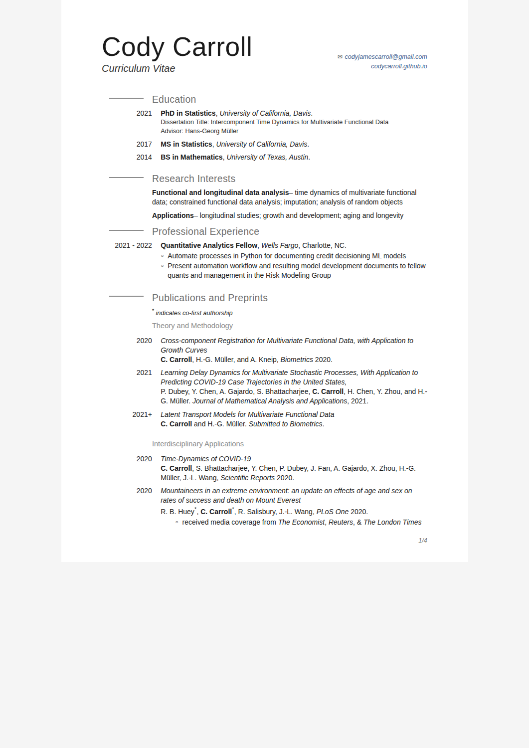Cody Carroll
Curriculum Vitae
✉codyjamescarroll@gmail.com
codycarroll.github.io
Education
2021
PhD in Statistics, University of California, Davis.
Dissertation Title: Intercomponent Time Dynamics for Multivariate Functional Data
Advisor: Hans-Georg Müller
2017
MS in Statistics, University of California, Davis.
2014
BS in Mathematics, University of Texas, Austin.
Research Interests
Functional and longitudinal data analysis– time dynamics of multivariate functional data; constrained functional data analysis; imputation; analysis of random objects
Applications– longitudinal studies; growth and development; aging and longevity
Professional Experience
2021 - 2022
Quantitative Analytics Fellow, Wells Fargo, Charlotte, NC.
Automate processes in Python for documenting credit decisioning ML models
Present automation workflow and resulting model development documents to fellow quants and management in the Risk Modeling Group
Publications and Preprints
* indicates co-first authorship
Theory and Methodology
2020
Cross-component Registration for Multivariate Functional Data, with Application to Growth Curves
C. Carroll, H.-G. Müller, and A. Kneip, Biometrics 2020.
2021
Learning Delay Dynamics for Multivariate Stochastic Processes, With Application to Predicting COVID-19 Case Trajectories in the United States,
P. Dubey, Y. Chen, A. Gajardo, S. Bhattacharjee, C. Carroll, H. Chen, Y. Zhou, and H.-G. Müller. Journal of Mathematical Analysis and Applications, 2021.
2021+
Latent Transport Models for Multivariate Functional Data
C. Carroll and H.-G. Müller. Submitted to Biometrics.
Interdisciplinary Applications
2020
Time-Dynamics of COVID-19
C. Carroll, S. Bhattacharjee, Y. Chen, P. Dubey, J. Fan, A. Gajardo, X. Zhou, H.-G. Müller, J.-L. Wang, Scientific Reports 2020.
2020
Mountaineers in an extreme environment: an update on effects of age and sex on rates of success and death on Mount Everest
R. B. Huey*, C. Carroll*, R. Salisbury, J.-L. Wang, PLoS One 2020.
received media coverage from The Economist, Reuters, & The London Times
1/4